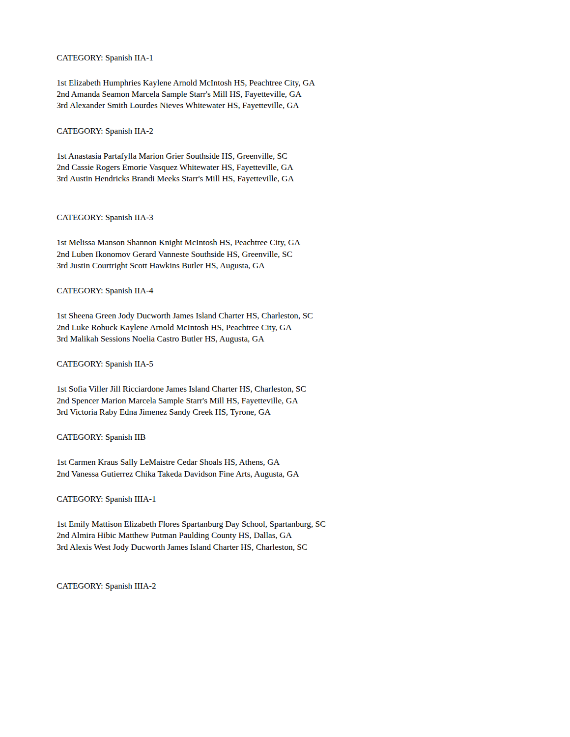CATEGORY: Spanish IIA-1
1st Elizabeth Humphries Kaylene Arnold McIntosh HS, Peachtree City, GA
2nd Amanda Seamon Marcela Sample Starr's Mill HS, Fayetteville, GA
3rd Alexander Smith Lourdes Nieves Whitewater HS, Fayetteville, GA
CATEGORY: Spanish IIA-2
1st Anastasia Partafylla Marion Grier Southside HS, Greenville, SC
2nd Cassie Rogers Emorie Vasquez Whitewater HS, Fayetteville, GA
3rd Austin Hendricks Brandi Meeks Starr's Mill HS, Fayetteville, GA
CATEGORY: Spanish IIA-3
1st Melissa Manson Shannon Knight McIntosh HS, Peachtree City, GA
2nd Luben Ikonomov Gerard Vanneste Southside HS, Greenville, SC
3rd Justin Courtright Scott Hawkins Butler HS, Augusta, GA
CATEGORY: Spanish IIA-4
1st Sheena Green Jody Ducworth James Island Charter HS, Charleston, SC
2nd Luke Robuck Kaylene Arnold McIntosh HS, Peachtree City, GA
3rd Malikah Sessions Noelia Castro Butler HS, Augusta, GA
CATEGORY: Spanish IIA-5
1st Sofia Viller Jill Ricciardone James Island Charter HS, Charleston, SC
2nd Spencer Marion Marcela Sample Starr's Mill HS, Fayetteville, GA
3rd Victoria Raby Edna Jimenez Sandy Creek HS, Tyrone, GA
CATEGORY: Spanish IIB
1st Carmen Kraus Sally LeMaistre Cedar Shoals HS, Athens, GA
2nd Vanessa Gutierrez Chika Takeda Davidson Fine Arts, Augusta, GA
CATEGORY: Spanish IIIA-1
1st Emily Mattison Elizabeth Flores Spartanburg Day School, Spartanburg, SC
2nd Almira Hibic Matthew Putman Paulding County HS, Dallas, GA
3rd Alexis West Jody Ducworth James Island Charter HS, Charleston, SC
CATEGORY: Spanish IIIA-2